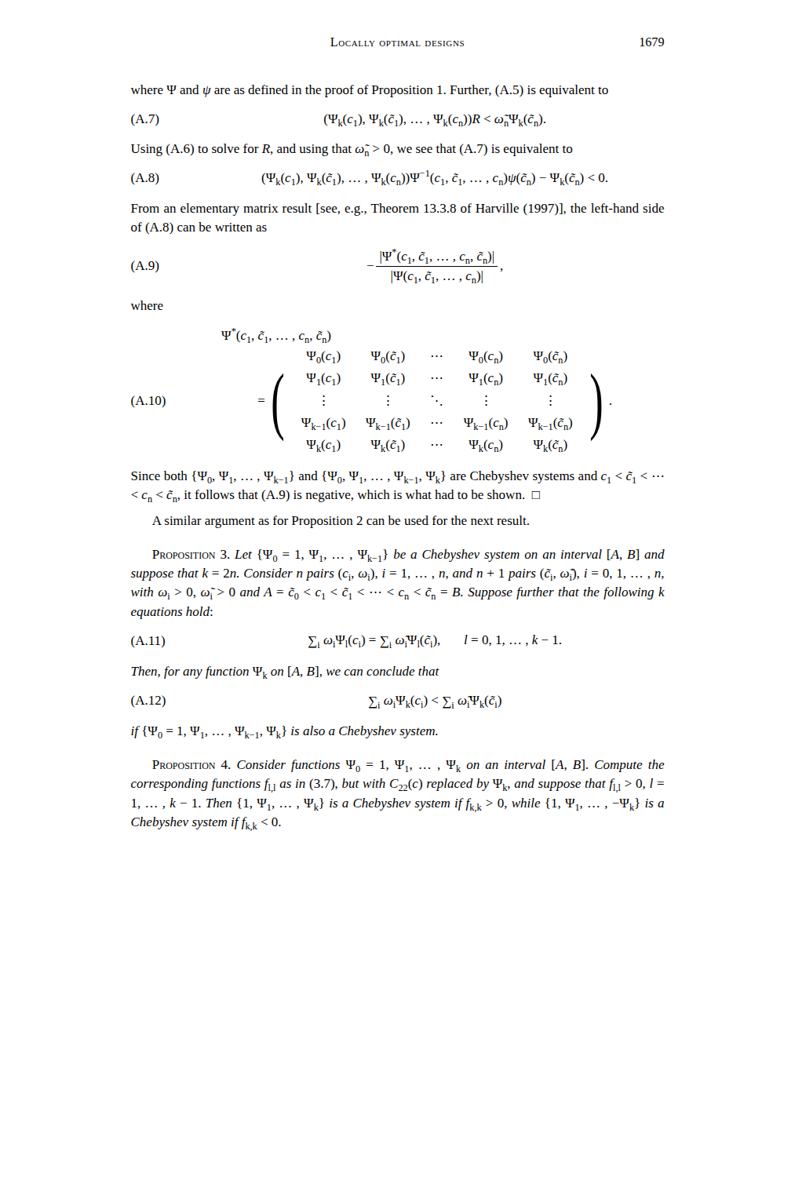Locally optimal designs 1679
where Ψ and ψ are as defined in the proof of Proposition 1. Further, (A.5) is equivalent to
(A.7)
(Ψk(c1), Ψk(c̃1), … , Ψk(cn))R < ω̃nΨk(c̃n).
Using (A.6) to solve for R, and using that ω̃n > 0, we see that (A.7) is equivalent to
(A.8)
(Ψk(c1), Ψk(c̃1), … , Ψk(cn))Ψ−1(c1, c̃1, … , cn)ψ(c̃n) − Ψk(c̃n) < 0.
From an elementary matrix result [see, e.g., Theorem 13.3.8 of Harville (1997)], the left-hand side of (A.8) can be written as
(A.9)
−|Ψ*(c1, c̃1, … , cn, c̃n)||Ψ(c1, c̃1, … , cn)|,
where
Ψ*(c1, c̃1, … , cn, c̃n)
(A.10)
= (
| Ψ 0 ( c 1 ) | Ψ 0 ( c̃ 1 ) | ⋯ | Ψ 0 ( c n ) | Ψ 0 ( c̃ n ) |
| Ψ 1 ( c 1 ) | Ψ 1 ( c̃ 1 ) | ⋯ | Ψ 1 ( c n ) | Ψ 1 ( c̃ n ) |
| ⋮ | ⋮ | ⋱ | ⋮ | ⋮ |
| Ψ k−1 ( c 1 ) | Ψ k−1 ( c̃ 1 ) | ⋯ | Ψ k−1 ( c n ) | Ψ k−1 ( c̃ n ) |
| Ψ k ( c 1 ) | Ψ k ( c̃ 1 ) | ⋯ | Ψ k ( c n ) | Ψ k ( c̃ n ) |
) .
Since both {Ψ0, Ψ1, … , Ψk−1} and {Ψ0, Ψ1, … , Ψk−1, Ψk} are Chebyshev systems and c1 < c̃1 < ⋯ < cn < c̃n, it follows that (A.9) is negative, which is what had to be shown. □
A similar argument as for Proposition 2 can be used for the next result.
Proposition 3. Let {Ψ0 = 1, Ψ1, … , Ψk−1} be a Chebyshev system on an interval [A, B] and suppose that k = 2n. Consider n pairs (ci, ωi), i = 1, … , n, and n + 1 pairs (c̃i, ω̃i), i = 0, 1, … , n, with ωi > 0, ω̃i > 0 and A = c̃0 < c1 < c̃1 < ⋯ < cn < c̃n = B. Suppose further that the following k equations hold:
(A.11)
∑i ωiΨl(ci) = ∑i ω̃iΨl(c̃i), l = 0, 1, … , k − 1.
Then, for any function Ψk on [A, B], we can conclude that
(A.12)
∑i ωiΨk(ci) < ∑i ω̃iΨk(c̃i)
if {Ψ0 = 1, Ψ1, … , Ψk−1, Ψk} is also a Chebyshev system.
Proposition 4. Consider functions Ψ0 = 1, Ψ1, … , Ψk on an interval [A, B]. Compute the corresponding functions fl,l as in (3.7), but with C22(c) replaced by Ψk, and suppose that fl,l > 0, l = 1, … , k − 1. Then {1, Ψ1, … , Ψk} is a Chebyshev system if fk,k > 0, while {1, Ψ1, … , −Ψk} is a Chebyshev system if fk,k < 0.